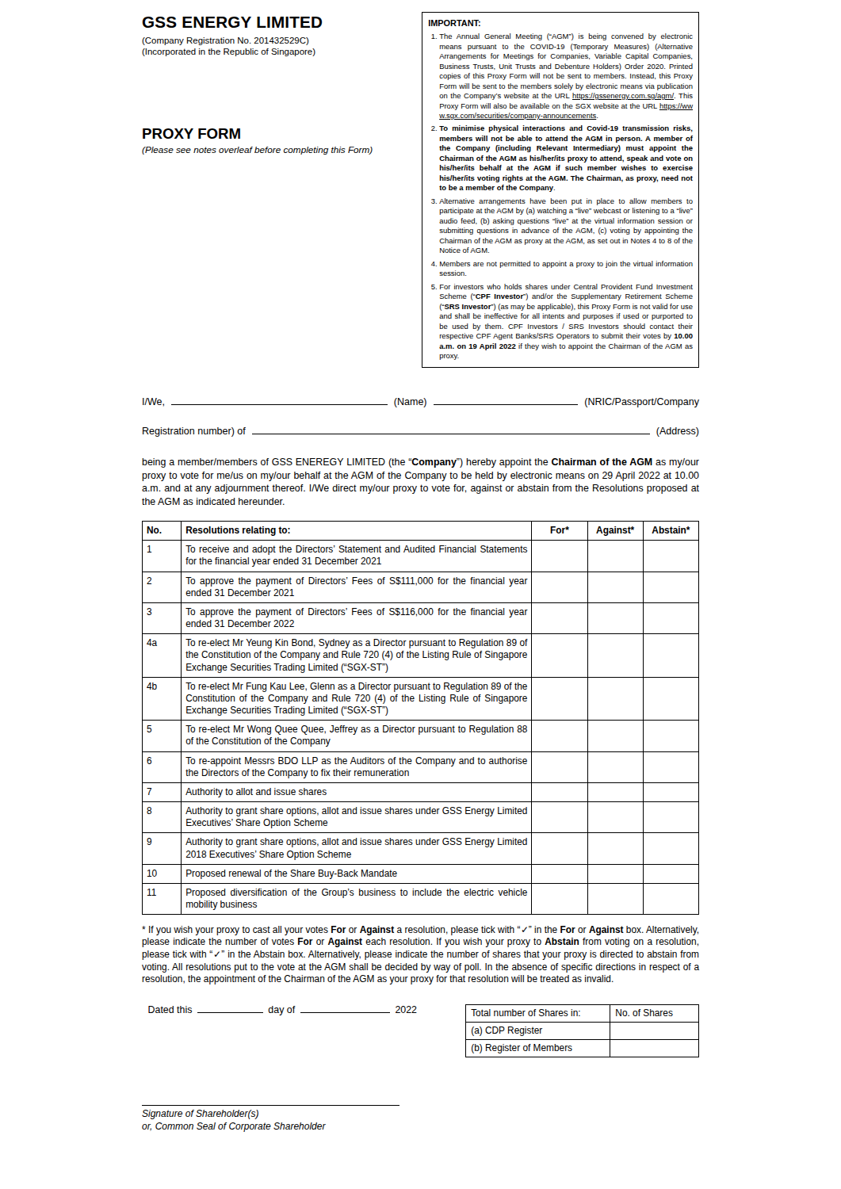GSS ENERGY LIMITED
(Company Registration No. 201432529C)
(Incorporated in the Republic of Singapore)
PROXY FORM
(Please see notes overleaf before completing this Form)
IMPORTANT:
The Annual General Meeting (“AGM”) is being convened by electronic means pursuant to the COVID-19 (Temporary Measures) (Alternative Arrangements for Meetings for Companies, Variable Capital Companies, Business Trusts, Unit Trusts and Debenture Holders) Order 2020. Printed copies of this Proxy Form will not be sent to members. Instead, this Proxy Form will be sent to the members solely by electronic means via publication on the Company’s website at the URL https://gssenergy.com.sg/agm/. This Proxy Form will also be available on the SGX website at the URL https://www.sgx.com/securities/company-announcements.
To minimise physical interactions and Covid-19 transmission risks, members will not be able to attend the AGM in person. A member of the Company (including Relevant Intermediary) must appoint the Chairman of the AGM as his/her/its proxy to attend, speak and vote on his/her/its behalf at the AGM if such member wishes to exercise his/her/its voting rights at the AGM. The Chairman, as proxy, need not to be a member of the Company.
Alternative arrangements have been put in place to allow members to participate at the AGM by (a) watching a “live” webcast or listening to a “live” audio feed, (b) asking questions “live” at the virtual information session or submitting questions in advance of the AGM, (c) voting by appointing the Chairman of the AGM as proxy at the AGM, as set out in Notes 4 to 8 of the Notice of AGM.
Members are not permitted to appoint a proxy to join the virtual information session.
For investors who holds shares under Central Provident Fund Investment Scheme (“CPF Investor”) and/or the Supplementary Retirement Scheme (“SRS Investor”) (as may be applicable), this Proxy Form is not valid for use and shall be ineffective for all intents and purposes if used or purported to be used by them. CPF Investors / SRS Investors should contact their respective CPF Agent Banks/SRS Operators to submit their votes by 10.00 a.m. on 19 April 2022 if they wish to appoint the Chairman of the AGM as proxy.
I/We, (Name) (NRIC/Passport/Company
Registration number) of (Address)
being a member/members of GSS ENEREGY LIMITED (the “Company”) hereby appoint the Chairman of the AGM as my/our proxy to vote for me/us on my/our behalf at the AGM of the Company to be held by electronic means on 29 April 2022 at 10.00 a.m. and at any adjournment thereof. I/We direct my/our proxy to vote for, against or abstain from the Resolutions proposed at the AGM as indicated hereunder.
| No. | Resolutions relating to: | For* | Against* | Abstain* |
| --- | --- | --- | --- | --- |
| 1 | To receive and adopt the Directors’ Statement and Audited Financial Statements for the financial year ended 31 December 2021 | | | |
| 2 | To approve the payment of Directors’ Fees of S$111,000 for the financial year ended 31 December 2021 | | | |
| 3 | To approve the payment of Directors’ Fees of S$116,000 for the financial year ended 31 December 2022 | | | |
| 4a | To re-elect Mr Yeung Kin Bond, Sydney as a Director pursuant to Regulation 89 of the Constitution of the Company and Rule 720 (4) of the Listing Rule of Singapore Exchange Securities Trading Limited (“SGX-ST”) | | | |
| 4b | To re-elect Mr Fung Kau Lee, Glenn as a Director pursuant to Regulation 89 of the Constitution of the Company and Rule 720 (4) of the Listing Rule of Singapore Exchange Securities Trading Limited (“SGX-ST”) | | | |
| 5 | To re-elect Mr Wong Quee Quee, Jeffrey as a Director pursuant to Regulation 88 of the Constitution of the Company | | | |
| 6 | To re-appoint Messrs BDO LLP as the Auditors of the Company and to authorise the Directors of the Company to fix their remuneration | | | |
| 7 | Authority to allot and issue shares | | | |
| 8 | Authority to grant share options, allot and issue shares under GSS Energy Limited Executives’ Share Option Scheme | | | |
| 9 | Authority to grant share options, allot and issue shares under GSS Energy Limited 2018 Executives’ Share Option Scheme | | | |
| 10 | Proposed renewal of the Share Buy-Back Mandate | | | |
| 11 | Proposed diversification of the Group’s business to include the electric vehicle mobility business | | | |
* If you wish your proxy to cast all your votes For or Against a resolution, please tick with “✓” in the For or Against box. Alternatively, please indicate the number of votes For or Against each resolution. If you wish your proxy to Abstain from voting on a resolution, please tick with “✓” in the Abstain box. Alternatively, please indicate the number of shares that your proxy is directed to abstain from voting. All resolutions put to the vote at the AGM shall be decided by way of poll. In the absence of specific directions in respect of a resolution, the appointment of the Chairman of the AGM as your proxy for that resolution will be treated as invalid.
Dated this day of 2022
| Total number of Shares in: | No. of Shares |
| (a) CDP Register | |
| (b) Register of Members | |
Signature of Shareholder(s)
or, Common Seal of Corporate Shareholder